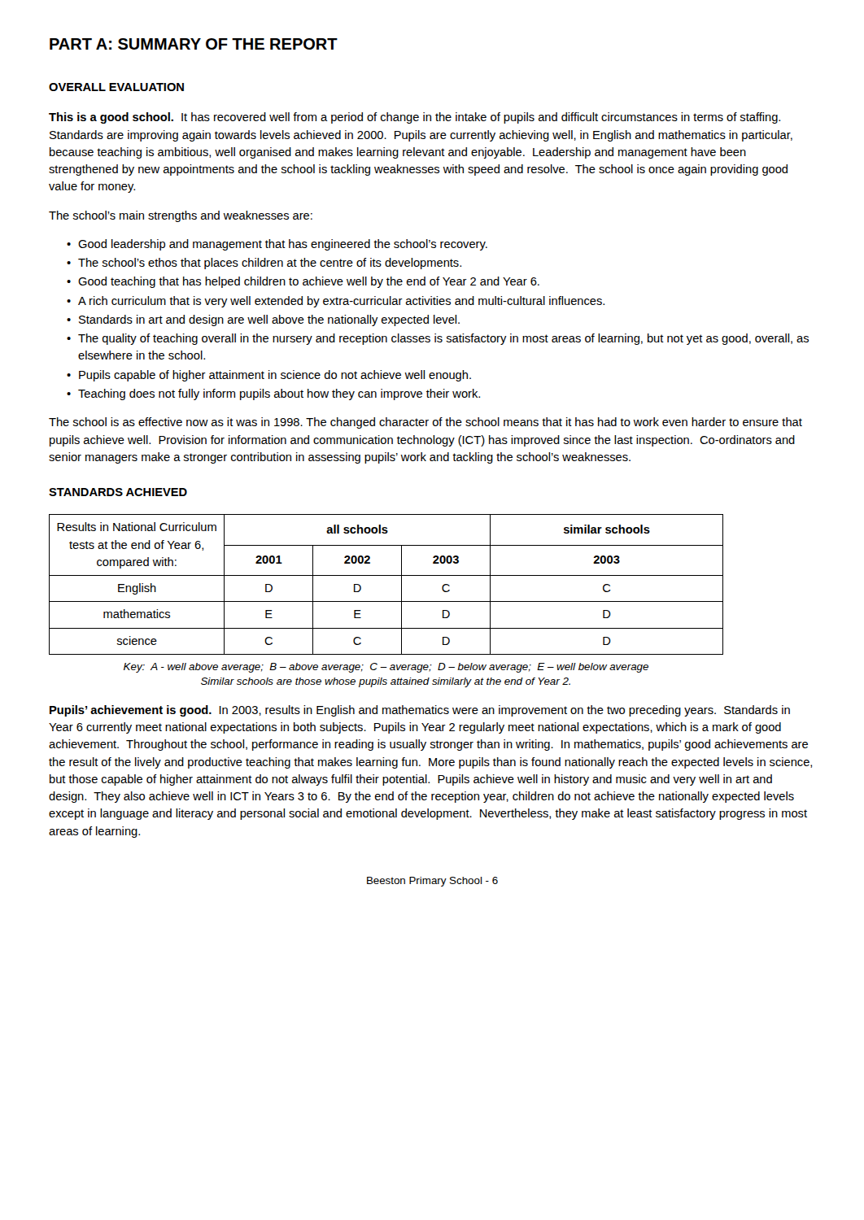PART A: SUMMARY OF THE REPORT
OVERALL EVALUATION
This is a good school. It has recovered well from a period of change in the intake of pupils and difficult circumstances in terms of staffing. Standards are improving again towards levels achieved in 2000. Pupils are currently achieving well, in English and mathematics in particular, because teaching is ambitious, well organised and makes learning relevant and enjoyable. Leadership and management have been strengthened by new appointments and the school is tackling weaknesses with speed and resolve. The school is once again providing good value for money.
The school’s main strengths and weaknesses are:
Good leadership and management that has engineered the school’s recovery.
The school’s ethos that places children at the centre of its developments.
Good teaching that has helped children to achieve well by the end of Year 2 and Year 6.
A rich curriculum that is very well extended by extra-curricular activities and multi-cultural influences.
Standards in art and design are well above the nationally expected level.
The quality of teaching overall in the nursery and reception classes is satisfactory in most areas of learning, but not yet as good, overall, as elsewhere in the school.
Pupils capable of higher attainment in science do not achieve well enough.
Teaching does not fully inform pupils about how they can improve their work.
The school is as effective now as it was in 1998. The changed character of the school means that it has had to work even harder to ensure that pupils achieve well. Provision for information and communication technology (ICT) has improved since the last inspection. Co-ordinators and senior managers make a stronger contribution in assessing pupils’ work and tackling the school’s weaknesses.
STANDARDS ACHIEVED
| Results in National Curriculum tests at the end of Year 6, compared with: | all schools | similar schools |
| --- | --- | --- |
| 2001 | 2002 | 2003 | 2003 |
| English | D | D | C | C |
| mathematics | E | E | D | D |
| science | C | C | D | D |
Key: A - well above average; B – above average; C – average; D – below average; E – well below average
Similar schools are those whose pupils attained similarly at the end of Year 2.
Pupils’ achievement is good. In 2003, results in English and mathematics were an improvement on the two preceding years. Standards in Year 6 currently meet national expectations in both subjects. Pupils in Year 2 regularly meet national expectations, which is a mark of good achievement. Throughout the school, performance in reading is usually stronger than in writing. In mathematics, pupils’ good achievements are the result of the lively and productive teaching that makes learning fun. More pupils than is found nationally reach the expected levels in science, but those capable of higher attainment do not always fulfil their potential. Pupils achieve well in history and music and very well in art and design. They also achieve well in ICT in Years 3 to 6. By the end of the reception year, children do not achieve the nationally expected levels except in language and literacy and personal social and emotional development. Nevertheless, they make at least satisfactory progress in most areas of learning.
Beeston Primary School - 6